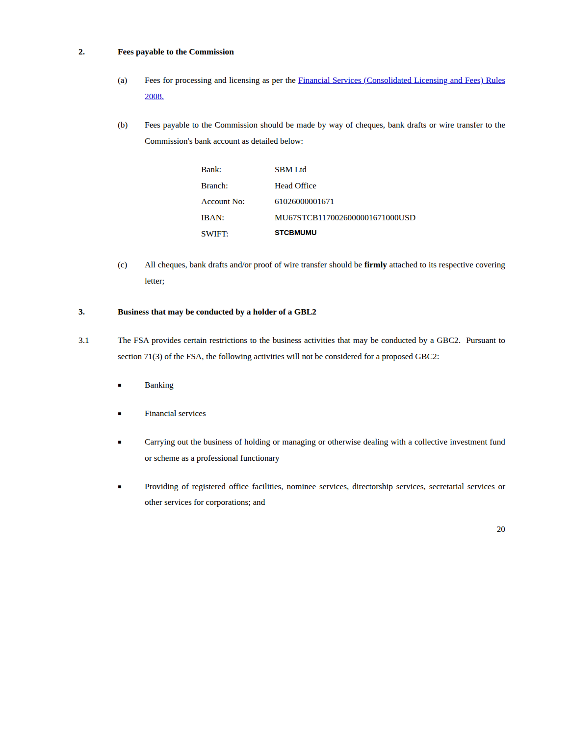2.
Fees payable to the Commission
(a)
Fees for processing and licensing as per the Financial Services (Consolidated Licensing and Fees) Rules 2008.
(b)
Fees payable to the Commission should be made by way of cheques, bank drafts or wire transfer to the Commission's bank account as detailed below:
Bank:
SBM Ltd
Branch:
Head Office
Account No:
61026000001671
IBAN:
MU67STCB1170026000001671000USD
SWIFT:
STCBMUMU
(c)
All cheques, bank drafts and/or proof of wire transfer should be firmly attached to its respective covering letter;
3.
Business that may be conducted by a holder of a GBL2
3.1
The FSA provides certain restrictions to the business activities that may be conducted by a GBC2. Pursuant to section 71(3) of the FSA, the following activities will not be considered for a proposed GBC2:
■
Banking
■
Financial services
■
Carrying out the business of holding or managing or otherwise dealing with a collective investment fund or scheme as a professional functionary
■
Providing of registered office facilities, nominee services, directorship services, secretarial services or other services for corporations; and
20